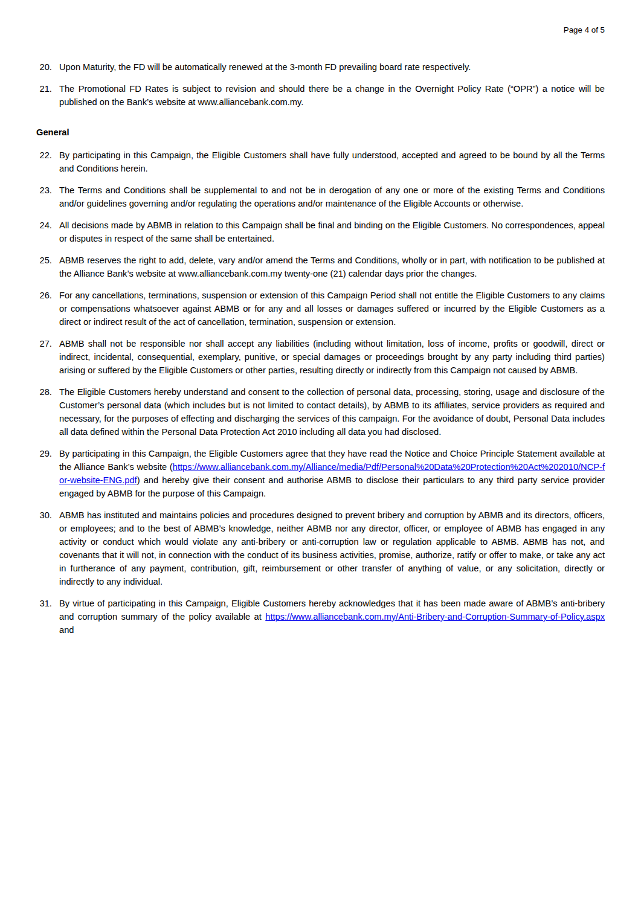Page 4 of 5
Upon Maturity, the FD will be automatically renewed at the 3-month FD prevailing board rate respectively.
The Promotional FD Rates is subject to revision and should there be a change in the Overnight Policy Rate (“OPR”) a notice will be published on the Bank’s website at www.alliancebank.com.my.
General
By participating in this Campaign, the Eligible Customers shall have fully understood, accepted and agreed to be bound by all the Terms and Conditions herein.
The Terms and Conditions shall be supplemental to and not be in derogation of any one or more of the existing Terms and Conditions and/or guidelines governing and/or regulating the operations and/or maintenance of the Eligible Accounts or otherwise.
All decisions made by ABMB in relation to this Campaign shall be final and binding on the Eligible Customers. No correspondences, appeal or disputes in respect of the same shall be entertained.
ABMB reserves the right to add, delete, vary and/or amend the Terms and Conditions, wholly or in part, with notification to be published at the Alliance Bank’s website at www.alliancebank.com.my twenty-one (21) calendar days prior the changes.
For any cancellations, terminations, suspension or extension of this Campaign Period shall not entitle the Eligible Customers to any claims or compensations whatsoever against ABMB or for any and all losses or damages suffered or incurred by the Eligible Customers as a direct or indirect result of the act of cancellation, termination, suspension or extension.
ABMB shall not be responsible nor shall accept any liabilities (including without limitation, loss of income, profits or goodwill, direct or indirect, incidental, consequential, exemplary, punitive, or special damages or proceedings brought by any party including third parties) arising or suffered by the Eligible Customers or other parties, resulting directly or indirectly from this Campaign not caused by ABMB.
The Eligible Customers hereby understand and consent to the collection of personal data, processing, storing, usage and disclosure of the Customer’s personal data (which includes but is not limited to contact details), by ABMB to its affiliates, service providers as required and necessary, for the purposes of effecting and discharging the services of this campaign. For the avoidance of doubt, Personal Data includes all data defined within the Personal Data Protection Act 2010 including all data you had disclosed.
By participating in this Campaign, the Eligible Customers agree that they have read the Notice and Choice Principle Statement available at the Alliance Bank’s website (https://www.alliancebank.com.my/Alliance/media/Pdf/Personal%20Data%20Protection%20Act%202010/NCP-for-website-ENG.pdf) and hereby give their consent and authorise ABMB to disclose their particulars to any third party service provider engaged by ABMB for the purpose of this Campaign.
ABMB has instituted and maintains policies and procedures designed to prevent bribery and corruption by ABMB and its directors, officers, or employees; and to the best of ABMB’s knowledge, neither ABMB nor any director, officer, or employee of ABMB has engaged in any activity or conduct which would violate any anti-bribery or anti-corruption law or regulation applicable to ABMB. ABMB has not, and covenants that it will not, in connection with the conduct of its business activities, promise, authorize, ratify or offer to make, or take any act in furtherance of any payment, contribution, gift, reimbursement or other transfer of anything of value, or any solicitation, directly or indirectly to any individual.
By virtue of participating in this Campaign, Eligible Customers hereby acknowledges that it has been made aware of ABMB’s anti-bribery and corruption summary of the policy available at https://www.alliancebank.com.my/Anti-Bribery-and-Corruption-Summary-of-Policy.aspx and